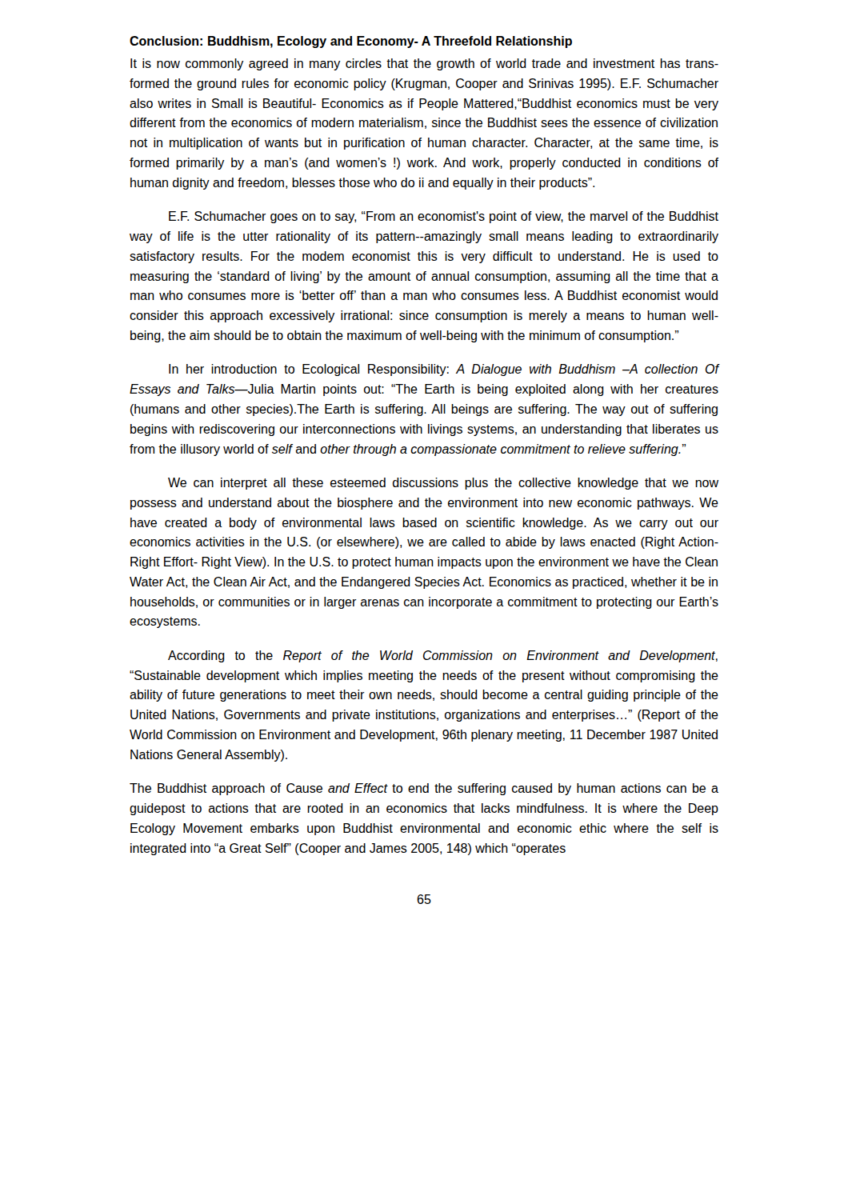Conclusion: Buddhism, Ecology and Economy- A Threefold Relationship
It is now commonly agreed in many circles that the growth of world trade and investment has trans-formed the ground rules for economic policy (Krugman, Cooper and Srinivas 1995). E.F. Schumacher also writes in Small is Beautiful- Economics as if People Mattered,“Buddhist economics must be very different from the economics of modern materialism, since the Buddhist sees the essence of civilization not in multiplication of wants but in purification of human character. Character, at the same time, is formed primarily by a man’s (and women’s !) work. And work, properly conducted in conditions of human dignity and freedom, blesses those who do ii and equally in their products”.
E.F. Schumacher goes on to say, “From an economist's point of view, the marvel of the Buddhist way of life is the utter rationality of its pattern--amazingly small means leading to extraordinarily satisfactory results. For the modem economist this is very difficult to understand. He is used to measuring the ‘standard of living’ by the amount of annual consumption, assuming all the time that a man who consumes more is ‘better off’ than a man who consumes less. A Buddhist economist would consider this approach excessively irrational: since consumption is merely a means to human well-being, the aim should be to obtain the maximum of well-being with the minimum of consumption.”
In her introduction to Ecological Responsibility: A Dialogue with Buddhism –A collection Of Essays and Talks—Julia Martin points out: “The Earth is being exploited along with her creatures (humans and other species).The Earth is suffering. All beings are suffering. The way out of suffering begins with rediscovering our interconnections with livings systems, an understanding that liberates us from the illusory world of self and other through a compassionate commitment to relieve suffering.”
We can interpret all these esteemed discussions plus the collective knowledge that we now possess and understand about the biosphere and the environment into new economic pathways. We have created a body of environmental laws based on scientific knowledge. As we carry out our economics activities in the U.S. (or elsewhere), we are called to abide by laws enacted (Right Action- Right Effort- Right View). In the U.S. to protect human impacts upon the environment we have the Clean Water Act, the Clean Air Act, and the Endangered Species Act. Economics as practiced, whether it be in households, or communities or in larger arenas can incorporate a commitment to protecting our Earth’s ecosystems.
According to the Report of the World Commission on Environment and Development, “Sustainable development which implies meeting the needs of the present without compromising the ability of future generations to meet their own needs, should become a central guiding principle of the United Nations, Governments and private institutions, organizations and enterprises…” (Report of the World Commission on Environment and Development, 96th plenary meeting, 11 December 1987 United Nations General Assembly).
The Buddhist approach of Cause and Effect to end the suffering caused by human actions can be a guidepost to actions that are rooted in an economics that lacks mindfulness. It is where the Deep Ecology Movement embarks upon Buddhist environmental and economic ethic where the self is integrated into “a Great Self” (Cooper and James 2005, 148) which “operates
65